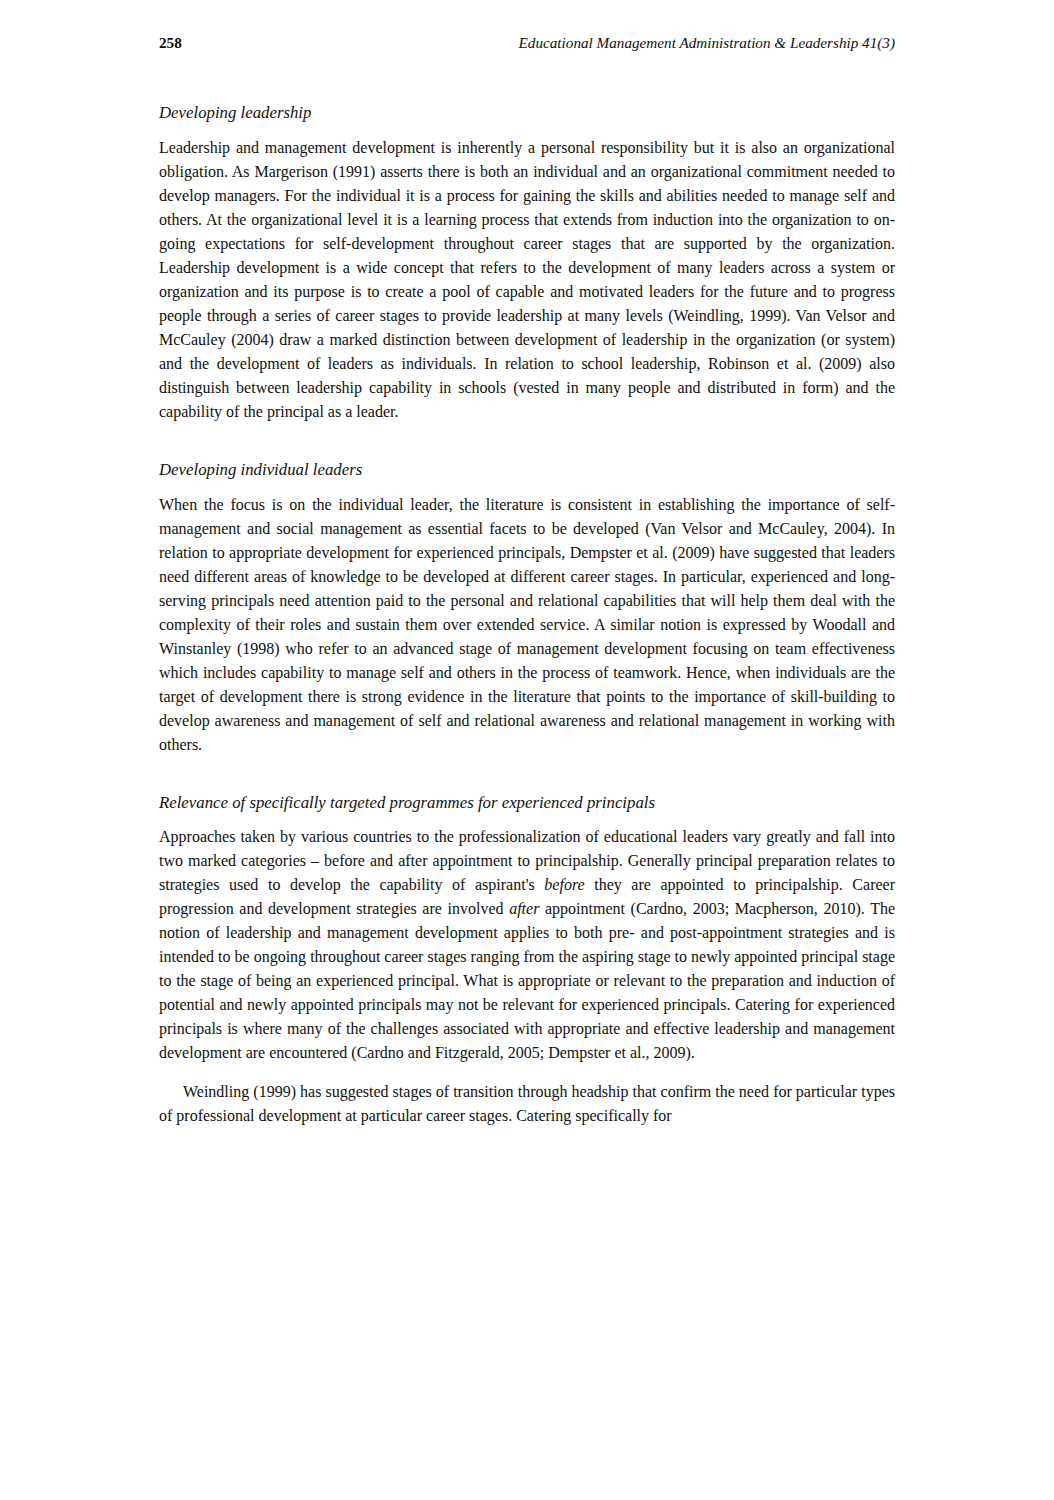258 Educational Management Administration & Leadership 41(3)
Developing leadership
Leadership and management development is inherently a personal responsibility but it is also an organizational obligation. As Margerison (1991) asserts there is both an individual and an organizational commitment needed to develop managers. For the individual it is a process for gaining the skills and abilities needed to manage self and others. At the organizational level it is a learning process that extends from induction into the organization to on-going expectations for self-development throughout career stages that are supported by the organization. Leadership development is a wide concept that refers to the development of many leaders across a system or organization and its purpose is to create a pool of capable and motivated leaders for the future and to progress people through a series of career stages to provide leadership at many levels (Weindling, 1999). Van Velsor and McCauley (2004) draw a marked distinction between development of leadership in the organization (or system) and the development of leaders as individuals. In relation to school leadership, Robinson et al. (2009) also distinguish between leadership capability in schools (vested in many people and distributed in form) and the capability of the principal as a leader.
Developing individual leaders
When the focus is on the individual leader, the literature is consistent in establishing the importance of self-management and social management as essential facets to be developed (Van Velsor and McCauley, 2004). In relation to appropriate development for experienced principals, Dempster et al. (2009) have suggested that leaders need different areas of knowledge to be developed at different career stages. In particular, experienced and long-serving principals need attention paid to the personal and relational capabilities that will help them deal with the complexity of their roles and sustain them over extended service. A similar notion is expressed by Woodall and Winstanley (1998) who refer to an advanced stage of management development focusing on team effectiveness which includes capability to manage self and others in the process of teamwork. Hence, when individuals are the target of development there is strong evidence in the literature that points to the importance of skill-building to develop awareness and management of self and relational awareness and relational management in working with others.
Relevance of specifically targeted programmes for experienced principals
Approaches taken by various countries to the professionalization of educational leaders vary greatly and fall into two marked categories – before and after appointment to principalship. Generally principal preparation relates to strategies used to develop the capability of aspirant's before they are appointed to principalship. Career progression and development strategies are involved after appointment (Cardno, 2003; Macpherson, 2010). The notion of leadership and management development applies to both pre- and post-appointment strategies and is intended to be ongoing throughout career stages ranging from the aspiring stage to newly appointed principal stage to the stage of being an experienced principal. What is appropriate or relevant to the preparation and induction of potential and newly appointed principals may not be relevant for experienced principals. Catering for experienced principals is where many of the challenges associated with appropriate and effective leadership and management development are encountered (Cardno and Fitzgerald, 2005; Dempster et al., 2009).
Weindling (1999) has suggested stages of transition through headship that confirm the need for particular types of professional development at particular career stages. Catering specifically for